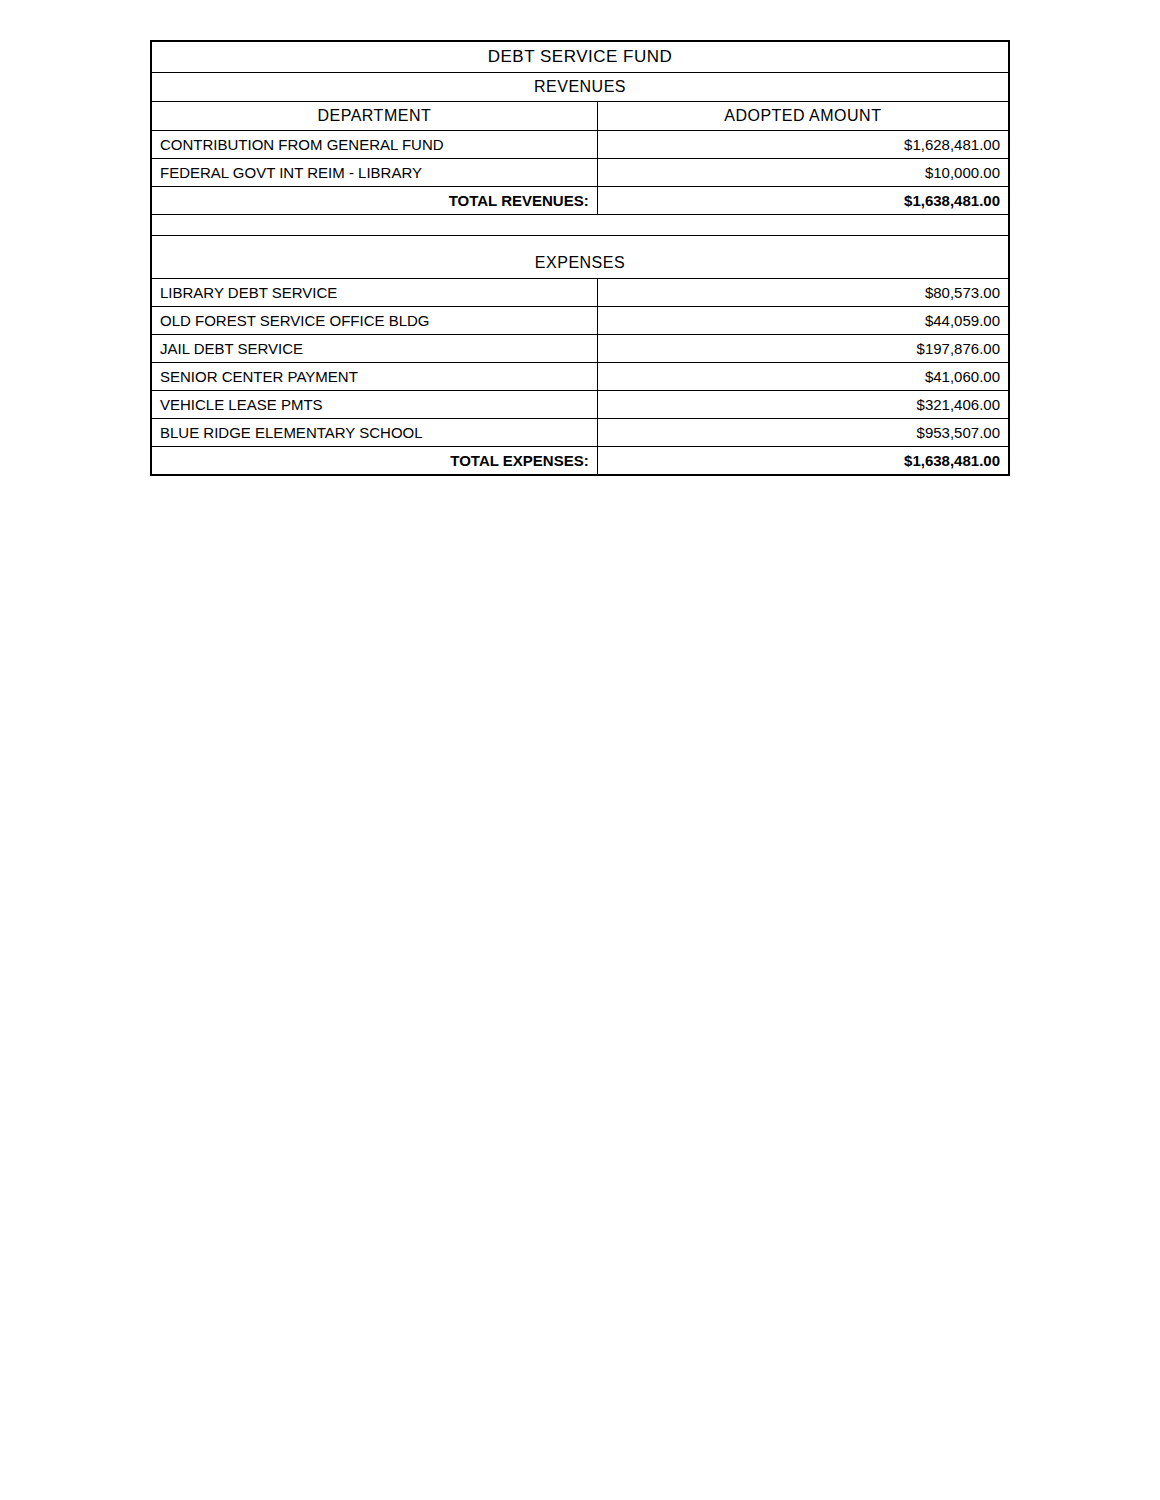| DEBT SERVICE FUND |
| REVENUES |
| DEPARTMENT | ADOPTED AMOUNT |
| CONTRIBUTION FROM GENERAL FUND | $1,628,481.00 |
| FEDERAL GOVT INT REIM - LIBRARY | $10,000.00 |
| TOTAL REVENUES: | $1,638,481.00 |
| EXPENSES |
| LIBRARY DEBT SERVICE | $80,573.00 |
| OLD FOREST SERVICE OFFICE BLDG | $44,059.00 |
| JAIL DEBT SERVICE | $197,876.00 |
| SENIOR CENTER PAYMENT | $41,060.00 |
| VEHICLE LEASE PMTS | $321,406.00 |
| BLUE RIDGE ELEMENTARY SCHOOL | $953,507.00 |
| TOTAL EXPENSES: | $1,638,481.00 |